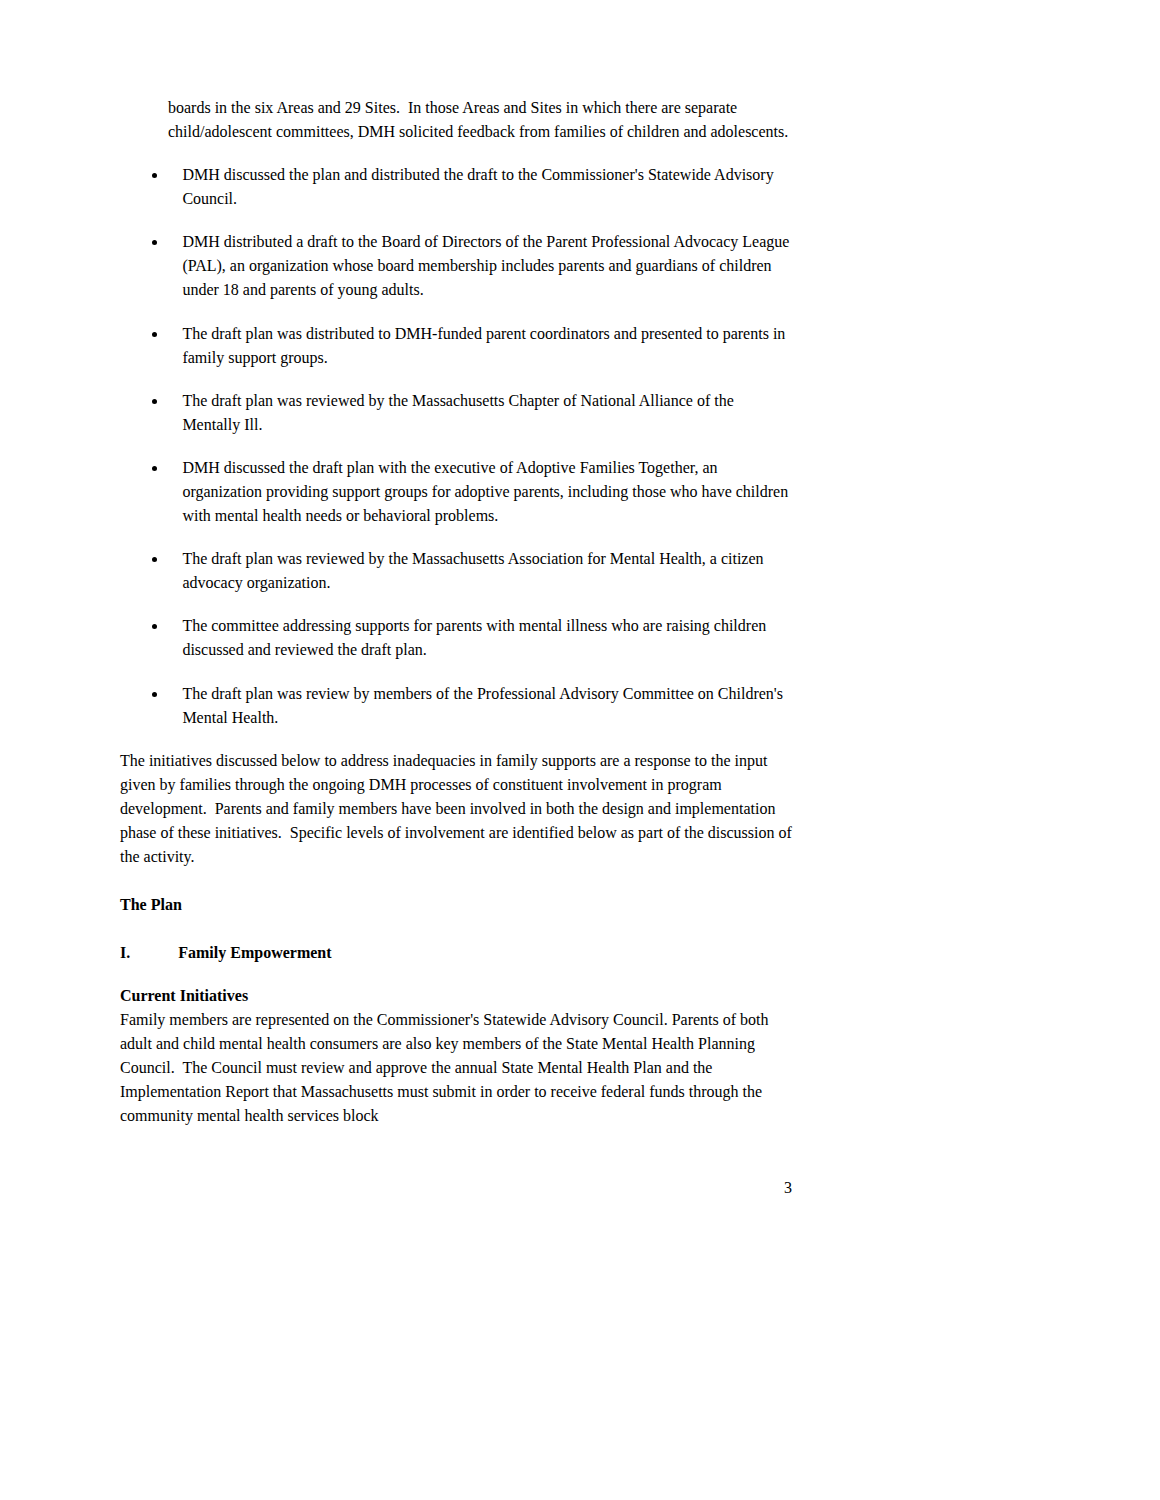boards in the six Areas and 29 Sites. In those Areas and Sites in which there are separate child/adolescent committees, DMH solicited feedback from families of children and adolescents.
DMH discussed the plan and distributed the draft to the Commissioner's Statewide Advisory Council.
DMH distributed a draft to the Board of Directors of the Parent Professional Advocacy League (PAL), an organization whose board membership includes parents and guardians of children under 18 and parents of young adults.
The draft plan was distributed to DMH-funded parent coordinators and presented to parents in family support groups.
The draft plan was reviewed by the Massachusetts Chapter of National Alliance of the Mentally Ill.
DMH discussed the draft plan with the executive of Adoptive Families Together, an organization providing support groups for adoptive parents, including those who have children with mental health needs or behavioral problems.
The draft plan was reviewed by the Massachusetts Association for Mental Health, a citizen advocacy organization.
The committee addressing supports for parents with mental illness who are raising children discussed and reviewed the draft plan.
The draft plan was review by members of the Professional Advisory Committee on Children's Mental Health.
The initiatives discussed below to address inadequacies in family supports are a response to the input given by families through the ongoing DMH processes of constituent involvement in program development. Parents and family members have been involved in both the design and implementation phase of these initiatives. Specific levels of involvement are identified below as part of the discussion of the activity.
The Plan
I. Family Empowerment
Current Initiatives
Family members are represented on the Commissioner's Statewide Advisory Council. Parents of both adult and child mental health consumers are also key members of the State Mental Health Planning Council. The Council must review and approve the annual State Mental Health Plan and the Implementation Report that Massachusetts must submit in order to receive federal funds through the community mental health services block
3